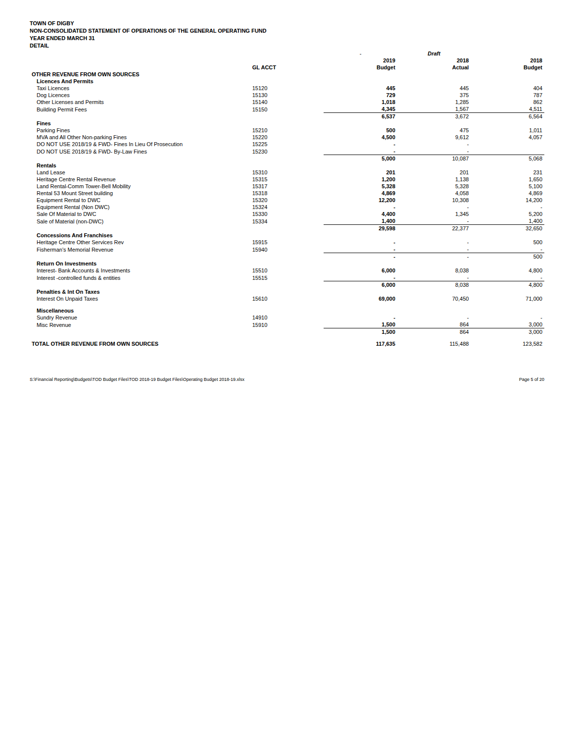TOWN OF DIGBY
NON-CONSOLIDATED STATEMENT OF OPERATIONS OF THE GENERAL OPERATING FUND
YEAR ENDED MARCH 31
DETAIL
| | | - | Draft | |
| | | 2019 | 2018 | 2018 |
| | GL ACCT | Budget | Actual | Budget |
| OTHER REVENUE FROM OWN SOURCES | | | | |
| Licences And Permits | | | | |
| Taxi Licences | 15120 | 445 | 445 | 404 |
| Dog Licences | 15130 | 729 | 375 | 787 |
| Other Licenses and Permits | 15140 | 1,018 | 1,285 | 862 |
| Building Permit Fees | 15150 | 4,345 | 1,567 | 4,511 |
| | | 6,537 | 3,672 | 6,564 |
| Fines | | | | |
| Parking Fines | 15210 | 500 | 475 | 1,011 |
| MVA and All Other Non-parking Fines | 15220 | 4,500 | 9,612 | 4,057 |
| DO NOT USE 2018/19 & FWD- Fines In Lieu Of Prosecution | 15225 | - | - | |
| DO NOT USE 2018/19 & FWD- By-Law Fines | 15230 | - | - | |
| | | 5,000 | 10,087 | 5,068 |
| Rentals | | | | |
| Land Lease | 15310 | 201 | 201 | 231 |
| Heritage Centre Rental Revenue | 15315 | 1,200 | 1,138 | 1,650 |
| Land Rental-Comm Tower-Bell Mobility | 15317 | 5,328 | 5,328 | 5,100 |
| Rental 53 Mount Street building | 15318 | 4,869 | 4,058 | 4,869 |
| Equipment Rental to DWC | 15320 | 12,200 | 10,308 | 14,200 |
| Equipment Rental (Non DWC) | 15324 | - | - | - |
| Sale Of Material to DWC | 15330 | 4,400 | 1,345 | 5,200 |
| Sale of Material (non-DWC) | 15334 | 1,400 | - | 1,400 |
| | | 29,598 | 22,377 | 32,650 |
| Concessions And Franchises | | | | |
| Heritage Centre Other Services Rev | 15915 | - | - | 500 |
| Fisherman's Memorial Revenue | 15940 | - | - | - |
| | | - | - | 500 |
| Return On Investments | | | | |
| Interest- Bank Accounts & Investments | 15510 | 6,000 | 8,038 | 4,800 |
| Interest -controlled funds & entities | 15515 | - | - | - |
| | | 6,000 | 8,038 | 4,800 |
| Penalties & Int On Taxes | | | | |
| Interest On Unpaid Taxes | 15610 | 69,000 | 70,450 | 71,000 |
| Miscellaneous | | | | |
| Sundry Revenue | 14910 | - | - | - |
| Misc Revenue | 15910 | 1,500 | 864 | 3,000 |
| | | 1,500 | 864 | 3,000 |
| TOTAL OTHER REVENUE FROM OWN SOURCES | | 117,635 | 115,488 | 123,582 |
S:\Financial Reporting\Budgets\TOD Budget Files\TOD 2018-19 Budget Files\Operating Budget 2018-19.xlsx Page 5 of 20